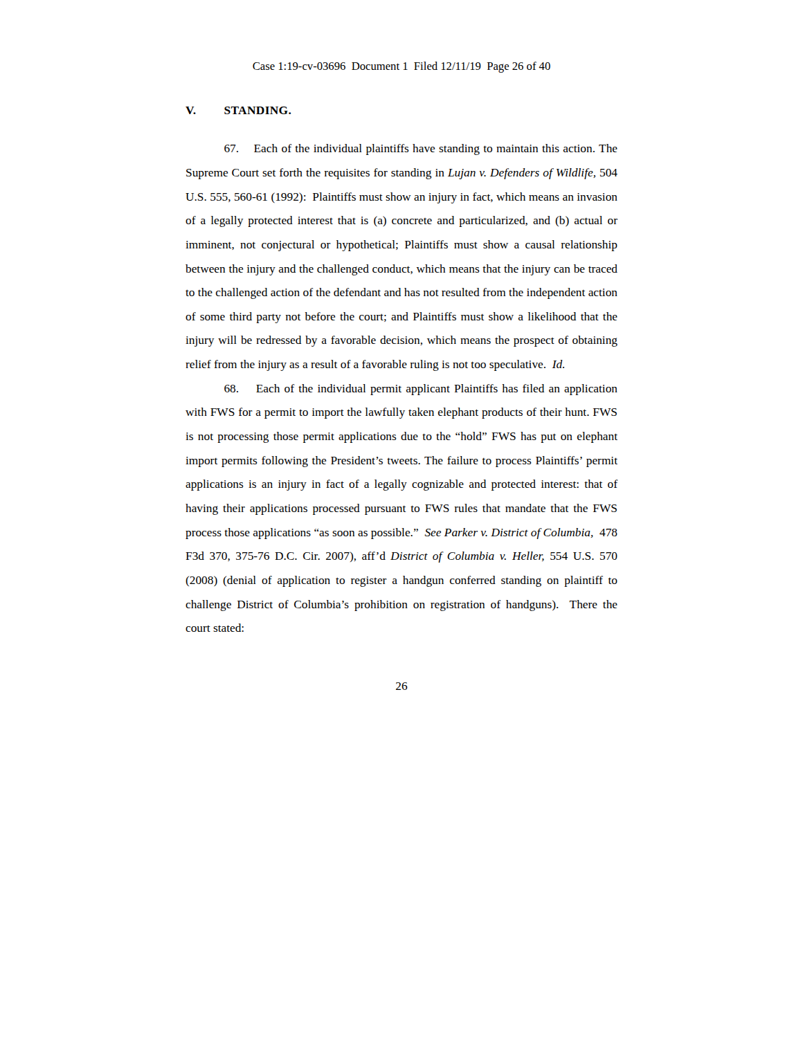Case 1:19-cv-03696 Document 1 Filed 12/11/19 Page 26 of 40
V. STANDING.
67. Each of the individual plaintiffs have standing to maintain this action. The Supreme Court set forth the requisites for standing in Lujan v. Defenders of Wildlife, 504 U.S. 555, 560-61 (1992): Plaintiffs must show an injury in fact, which means an invasion of a legally protected interest that is (a) concrete and particularized, and (b) actual or imminent, not conjectural or hypothetical; Plaintiffs must show a causal relationship between the injury and the challenged conduct, which means that the injury can be traced to the challenged action of the defendant and has not resulted from the independent action of some third party not before the court; and Plaintiffs must show a likelihood that the injury will be redressed by a favorable decision, which means the prospect of obtaining relief from the injury as a result of a favorable ruling is not too speculative. Id.
68. Each of the individual permit applicant Plaintiffs has filed an application with FWS for a permit to import the lawfully taken elephant products of their hunt. FWS is not processing those permit applications due to the “hold” FWS has put on elephant import permits following the President’s tweets. The failure to process Plaintiffs’ permit applications is an injury in fact of a legally cognizable and protected interest: that of having their applications processed pursuant to FWS rules that mandate that the FWS process those applications “as soon as possible.” See Parker v. District of Columbia, 478 F3d 370, 375-76 D.C. Cir. 2007), aff’d District of Columbia v. Heller, 554 U.S. 570 (2008) (denial of application to register a handgun conferred standing on plaintiff to challenge District of Columbia’s prohibition on registration of handguns). There the court stated:
26